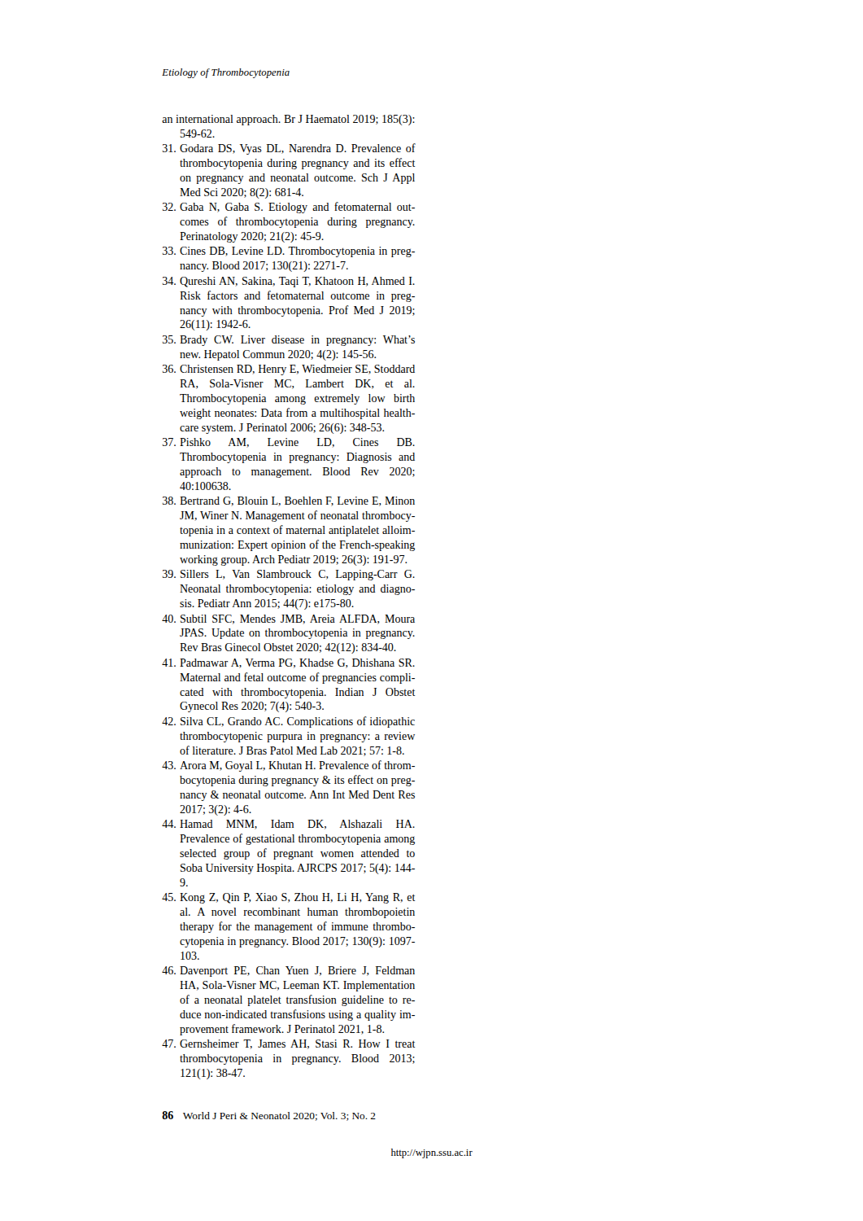Etiology of Thrombocytopenia
an international approach. Br J Haematol 2019; 185(3): 549-62.
31. Godara DS, Vyas DL, Narendra D. Prevalence of thrombocytopenia during pregnancy and its effect on pregnancy and neonatal outcome. Sch J Appl Med Sci 2020; 8(2): 681-4.
32. Gaba N, Gaba S. Etiology and fetomaternal outcomes of thrombocytopenia during pregnancy. Perinatology 2020; 21(2): 45-9.
33. Cines DB, Levine LD. Thrombocytopenia in pregnancy. Blood 2017; 130(21): 2271-7.
34. Qureshi AN, Sakina, Taqi T, Khatoon H, Ahmed I. Risk factors and fetomaternal outcome in pregnancy with thrombocytopenia. Prof Med J 2019; 26(11): 1942-6.
35. Brady CW. Liver disease in pregnancy: What’s new. Hepatol Commun 2020; 4(2): 145-56.
36. Christensen RD, Henry E, Wiedmeier SE, Stoddard RA, Sola-Visner MC, Lambert DK, et al. Thrombocytopenia among extremely low birth weight neonates: Data from a multihospital healthcare system. J Perinatol 2006; 26(6): 348-53.
37. Pishko AM, Levine LD, Cines DB. Thrombocytopenia in pregnancy: Diagnosis and approach to management. Blood Rev 2020; 40:100638.
38. Bertrand G, Blouin L, Boehlen F, Levine E, Minon JM, Winer N. Management of neonatal thrombocytopenia in a context of maternal antiplatelet alloimmunization: Expert opinion of the French-speaking working group. Arch Pediatr 2019; 26(3): 191-97.
39. Sillers L, Van Slambrouck C, Lapping-Carr G. Neonatal thrombocytopenia: etiology and diagnosis. Pediatr Ann 2015; 44(7): e175-80.
40. Subtil SFC, Mendes JMB, Areia ALFDA, Moura JPAS. Update on thrombocytopenia in pregnancy. Rev Bras Ginecol Obstet 2020; 42(12): 834-40.
41. Padmawar A, Verma PG, Khadse G, Dhishana SR. Maternal and fetal outcome of pregnancies complicated with thrombocytopenia. Indian J Obstet Gynecol Res 2020; 7(4): 540-3.
42. Silva CL, Grando AC. Complications of idiopathic thrombocytopenic purpura in pregnancy: a review of literature. J Bras Patol Med Lab 2021; 57: 1-8.
43. Arora M, Goyal L, Khutan H. Prevalence of thrombocytopenia during pregnancy & its effect on pregnancy & neonatal outcome. Ann Int Med Dent Res 2017; 3(2): 4-6.
44. Hamad MNM, Idam DK, Alshazali HA. Prevalence of gestational thrombocytopenia among selected group of pregnant women attended to Soba University Hospita. AJRCPS 2017; 5(4): 144-9.
45. Kong Z, Qin P, Xiao S, Zhou H, Li H, Yang R, et al. A novel recombinant human thrombopoietin therapy for the management of immune thrombocytopenia in pregnancy. Blood 2017; 130(9): 1097-103.
46. Davenport PE, Chan Yuen J, Briere J, Feldman HA, Sola-Visner MC, Leeman KT. Implementation of a neonatal platelet transfusion guideline to reduce non-indicated transfusions using a quality improvement framework. J Perinatol 2021, 1-8.
47. Gernsheimer T, James AH, Stasi R. How I treat thrombocytopenia in pregnancy. Blood 2013; 121(1): 38-47.
86 World J Peri & Neonatol 2020; Vol. 3; No. 2
http://wjpn.ssu.ac.ir